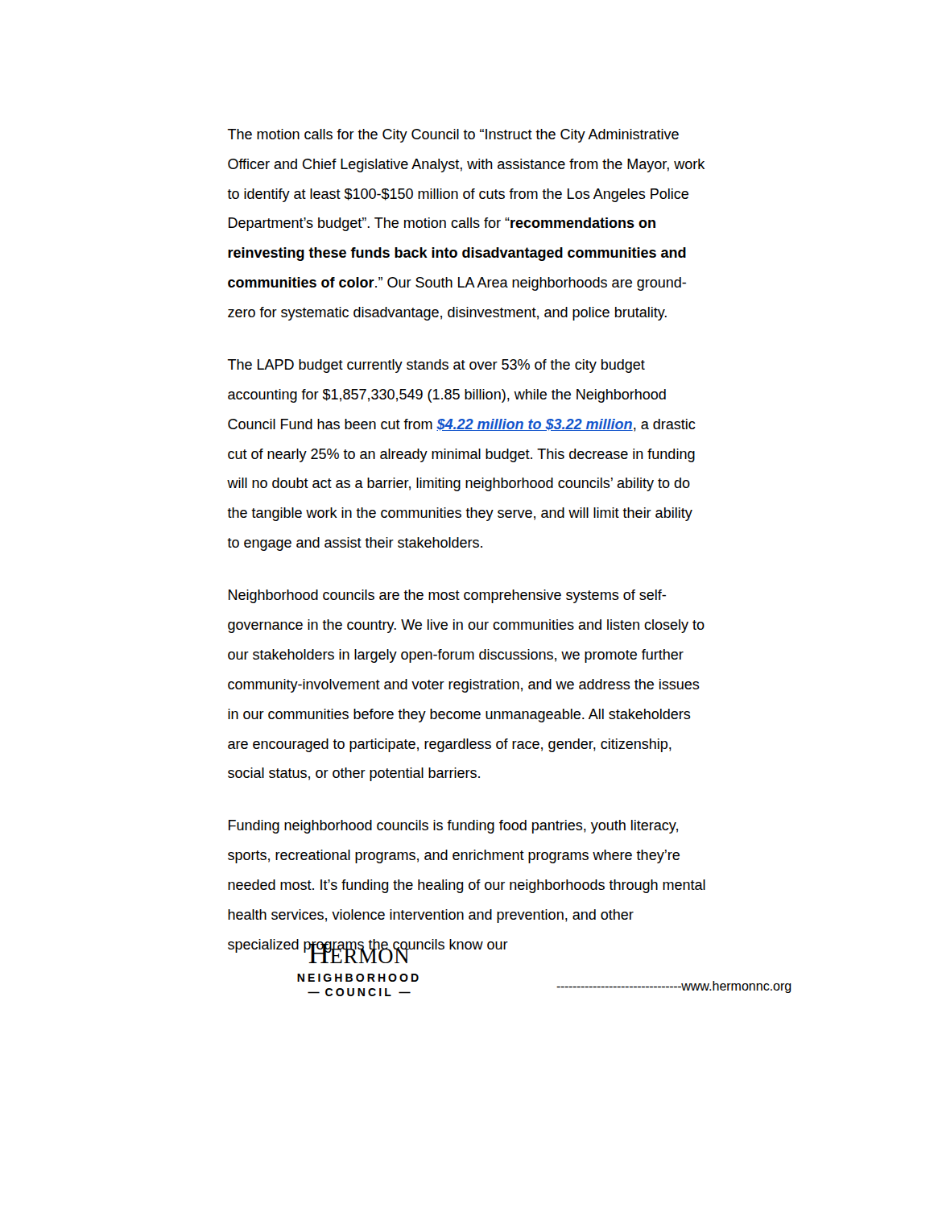The motion calls for the City Council to “Instruct the City Administrative Officer and Chief Legislative Analyst, with assistance from the Mayor, work to identify at least $100-$150 million of cuts from the Los Angeles Police Department’s budget”. The motion calls for “recommendations on reinvesting these funds back into disadvantaged communities and communities of color.” Our South LA Area neighborhoods are ground-zero for systematic disadvantage, disinvestment, and police brutality.
The LAPD budget currently stands at over 53% of the city budget accounting for $1,857,330,549 (1.85 billion), while the Neighborhood Council Fund has been cut from $4.22 million to $3.22 million, a drastic cut of nearly 25% to an already minimal budget. This decrease in funding will no doubt act as a barrier, limiting neighborhood councils’ ability to do the tangible work in the communities they serve, and will limit their ability to engage and assist their stakeholders.
Neighborhood councils are the most comprehensive systems of self-governance in the country. We live in our communities and listen closely to our stakeholders in largely open-forum discussions, we promote further community-involvement and voter registration, and we address the issues in our communities before they become unmanageable. All stakeholders are encouraged to participate, regardless of race, gender, citizenship, social status, or other potential barriers.
Funding neighborhood councils is funding food pantries, youth literacy, sports, recreational programs, and enrichment programs where they’re needed most. It’s funding the healing of our neighborhoods through mental health services, violence intervention and prevention, and other specialized programs the councils know our
HERMON
NEIGHBORHOOD
— COUNCIL —
-------------------------------www.hermonnc.org